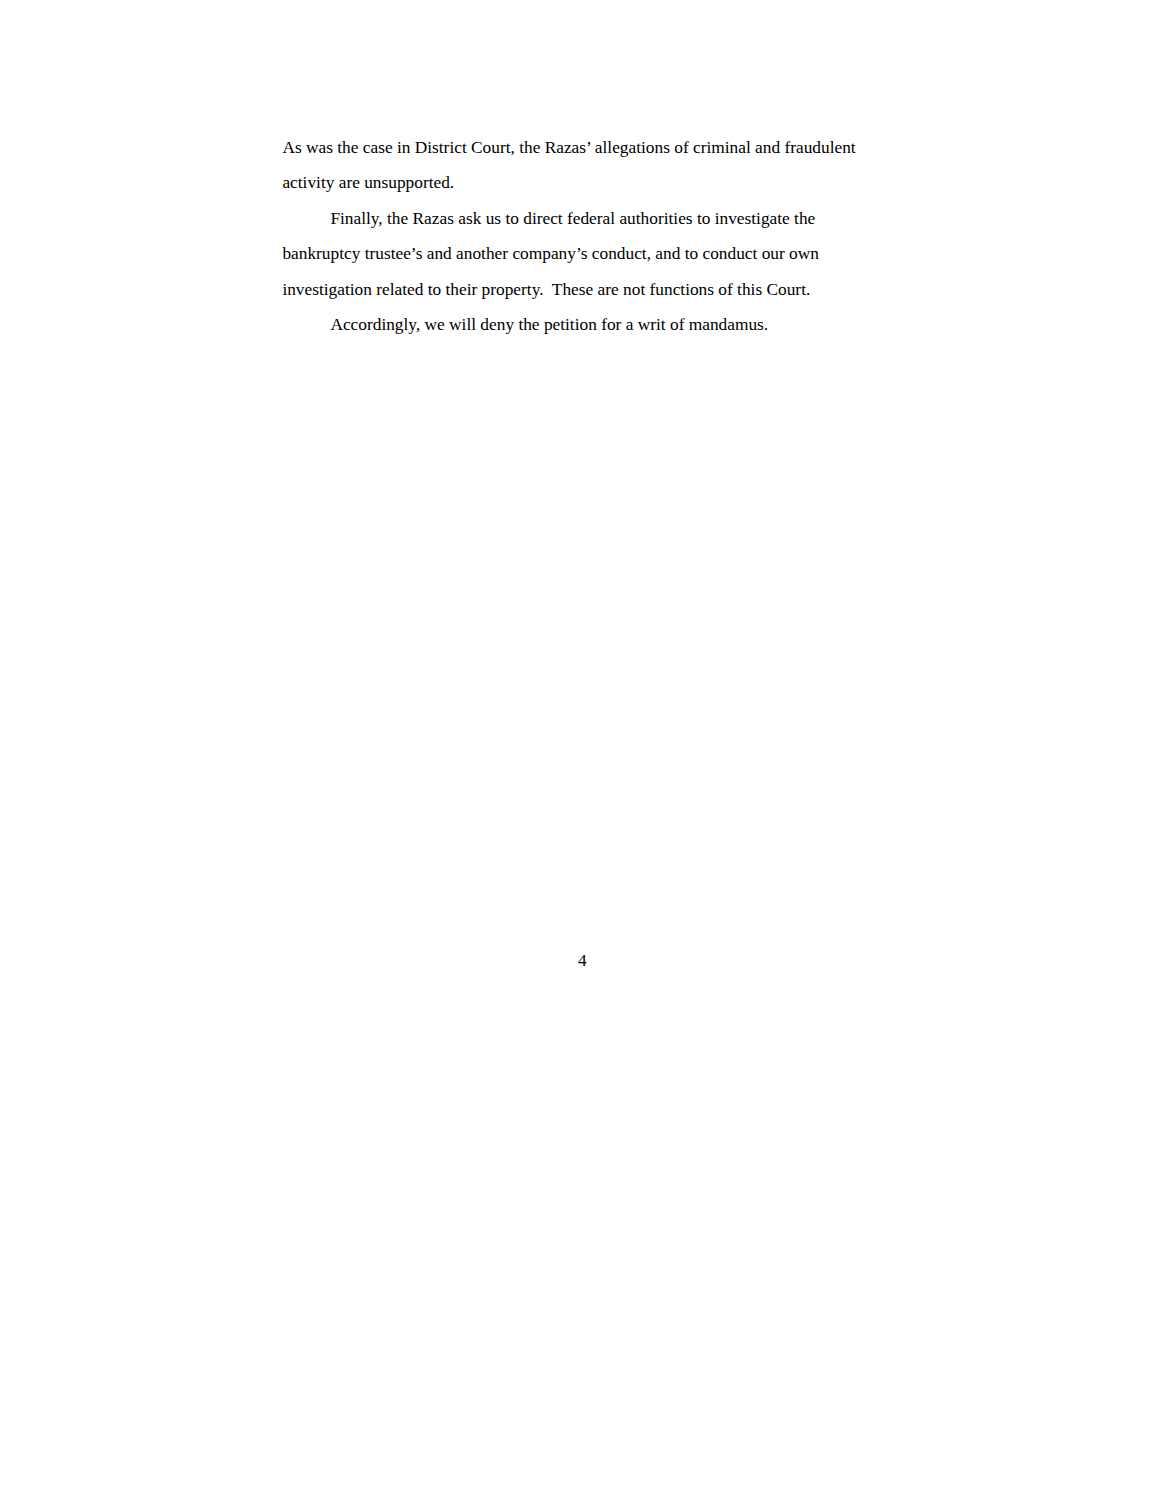As was the case in District Court, the Razas’ allegations of criminal and fraudulent activity are unsupported.
Finally, the Razas ask us to direct federal authorities to investigate the bankruptcy trustee’s and another company’s conduct, and to conduct our own investigation related to their property. These are not functions of this Court.
Accordingly, we will deny the petition for a writ of mandamus.
4